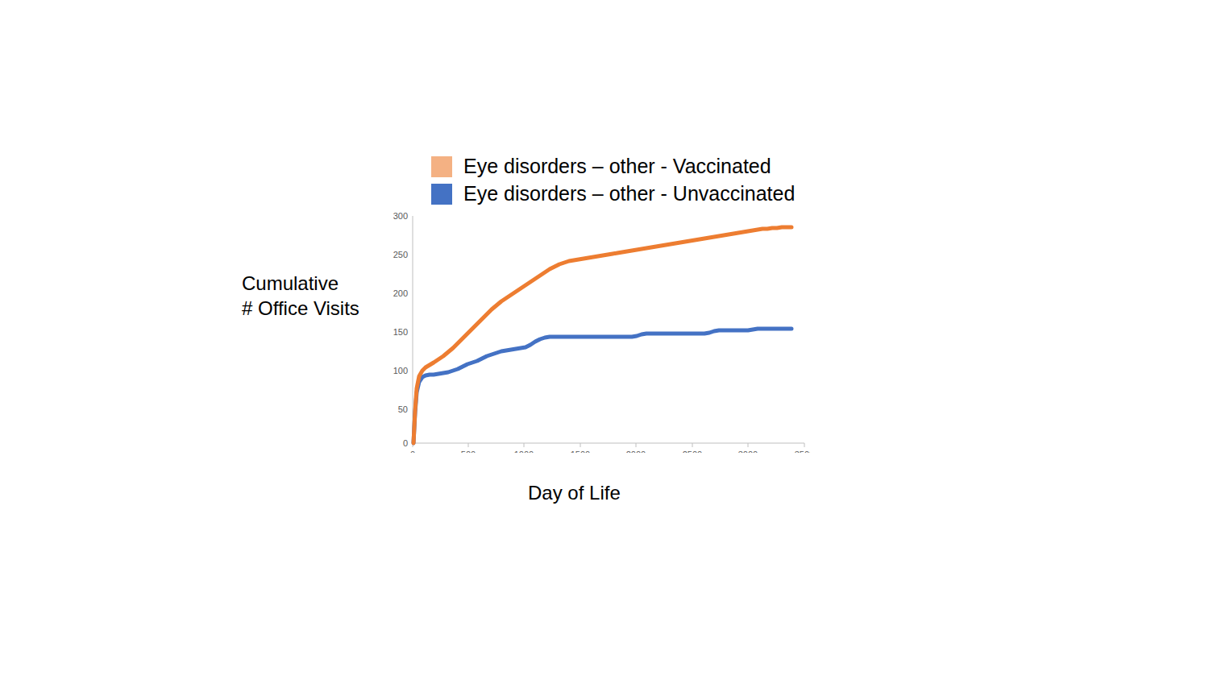Eye disorders – other - Vaccinated
Eye disorders – other - Unvaccinated
Cumulative
# Office Visits
Day of Life
300 250 200 150 100 50 0 0 500 1000 1500 2000 2500 3000 3500